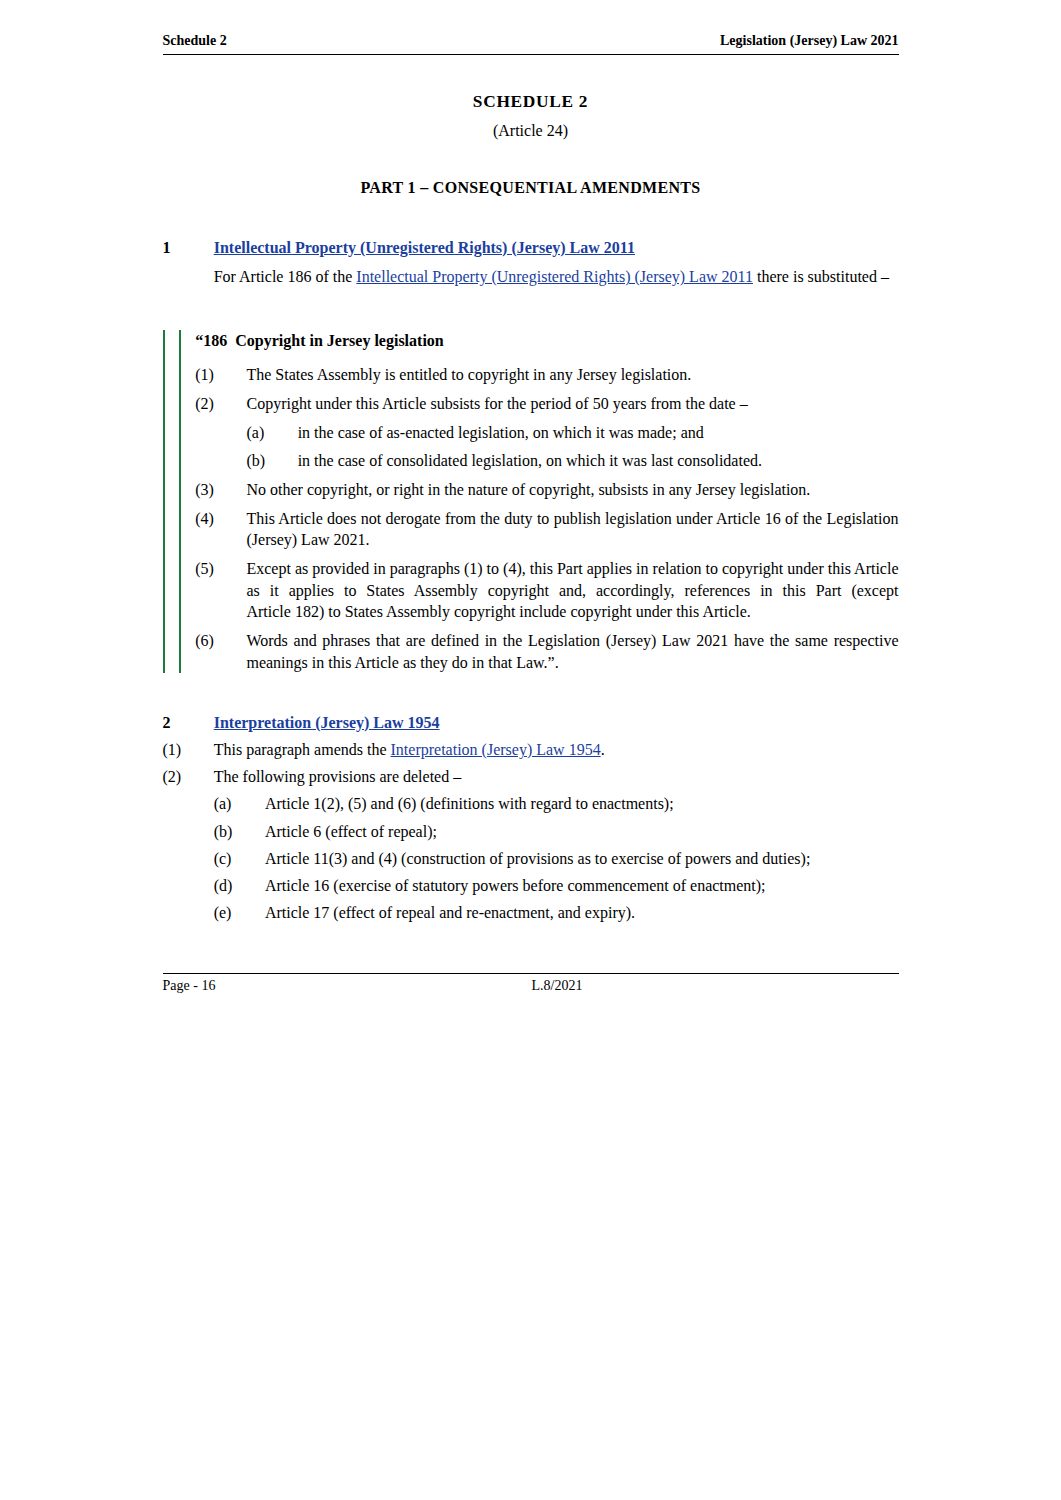Schedule 2 Legislation (Jersey) Law 2021
SCHEDULE 2
(Article 24)
PART 1 – CONSEQUENTIAL AMENDMENTS
1
Intellectual Property (Unregistered Rights) (Jersey) Law 2011
For Article 186 of the Intellectual Property (Unregistered Rights) (Jersey) Law 2011 there is substituted –
“186 Copyright in Jersey legislation
(1)
The States Assembly is entitled to copyright in any Jersey legislation.
(2)
Copyright under this Article subsists for the period of 50 years from the date –
(a)
in the case of as-enacted legislation, on which it was made; and
(b)
in the case of consolidated legislation, on which it was last consolidated.
(3)
No other copyright, or right in the nature of copyright, subsists in any Jersey legislation.
(4)
This Article does not derogate from the duty to publish legislation under Article 16 of the Legislation (Jersey) Law 2021.
(5)
Except as provided in paragraphs (1) to (4), this Part applies in relation to copyright under this Article as it applies to States Assembly copyright and, accordingly, references in this Part (except Article 182) to States Assembly copyright include copyright under this Article.
(6)
Words and phrases that are defined in the Legislation (Jersey) Law 2021 have the same respective meanings in this Article as they do in that Law.”.
2
Interpretation (Jersey) Law 1954
(1)
This paragraph amends the Interpretation (Jersey) Law 1954.
(2)
The following provisions are deleted –
(a)
Article 1(2), (5) and (6) (definitions with regard to enactments);
(b)
Article 6 (effect of repeal);
(c)
Article 11(3) and (4) (construction of provisions as to exercise of powers and duties);
(d)
Article 16 (exercise of statutory powers before commencement of enactment);
(e)
Article 17 (effect of repeal and re-enactment, and expiry).
Page - 16 L.8/2021